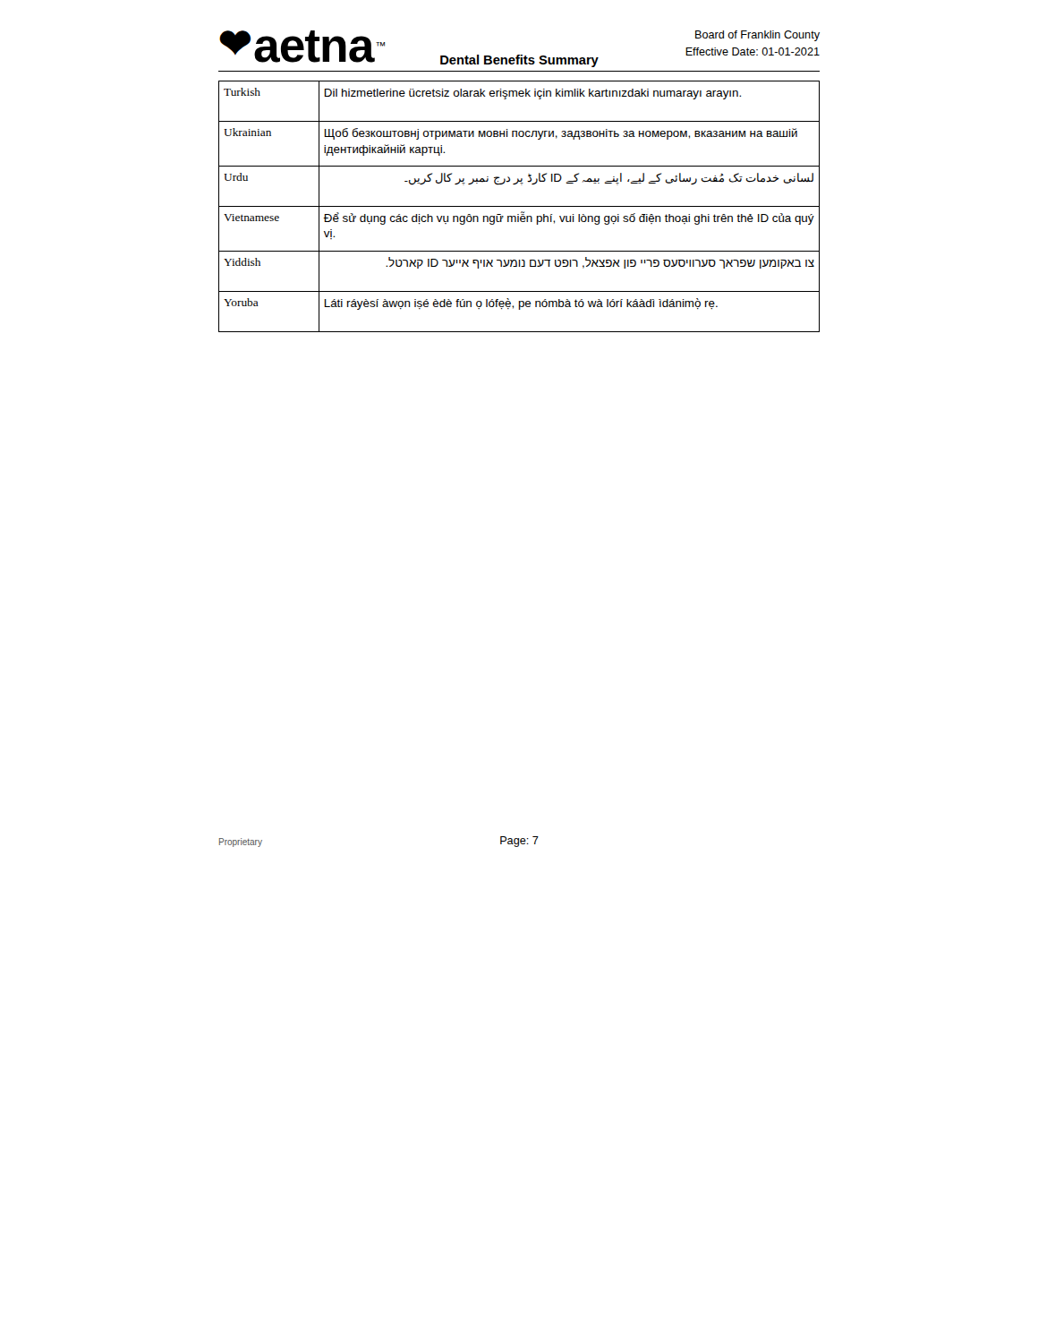❤aetna™
Board of Franklin County
Effective Date: 01-01-2021
Dental Benefits Summary
| Turkish | Dil hizmetlerine ücretsiz olarak erişmek için kimlik kartınızdaki numarayı arayın. |
| Ukrainian | Щоб безкоштовнj отримати мовні послуги, задзвоніть за номером, вказаним на вашій ідентифікайній картці. |
| Urdu | لسانی خدمات تک مُفت رسائی کے لیے، اپنے بیمہ کے ID کارڈ پر درج نمبر پر کال کریں۔ |
| Vietnamese | Để sử dụng các dịch vụ ngôn ngữ miễn phí, vui lòng gọi số điện thoại ghi trên thẻ ID của quý vị. |
| Yiddish | צו באקומען שפראך סערוויסעס פריי פון אפצאל, רופט דעם נומער אויף אייער ID קארטל. |
| Yoruba | Láti ráyèsí àwọn iṣé èdè fún ọ lófẹẹ̀, pe nómbà tó wà lórí káàdì ìdánimọ̀ rẹ. |
Proprietary
Page: 7